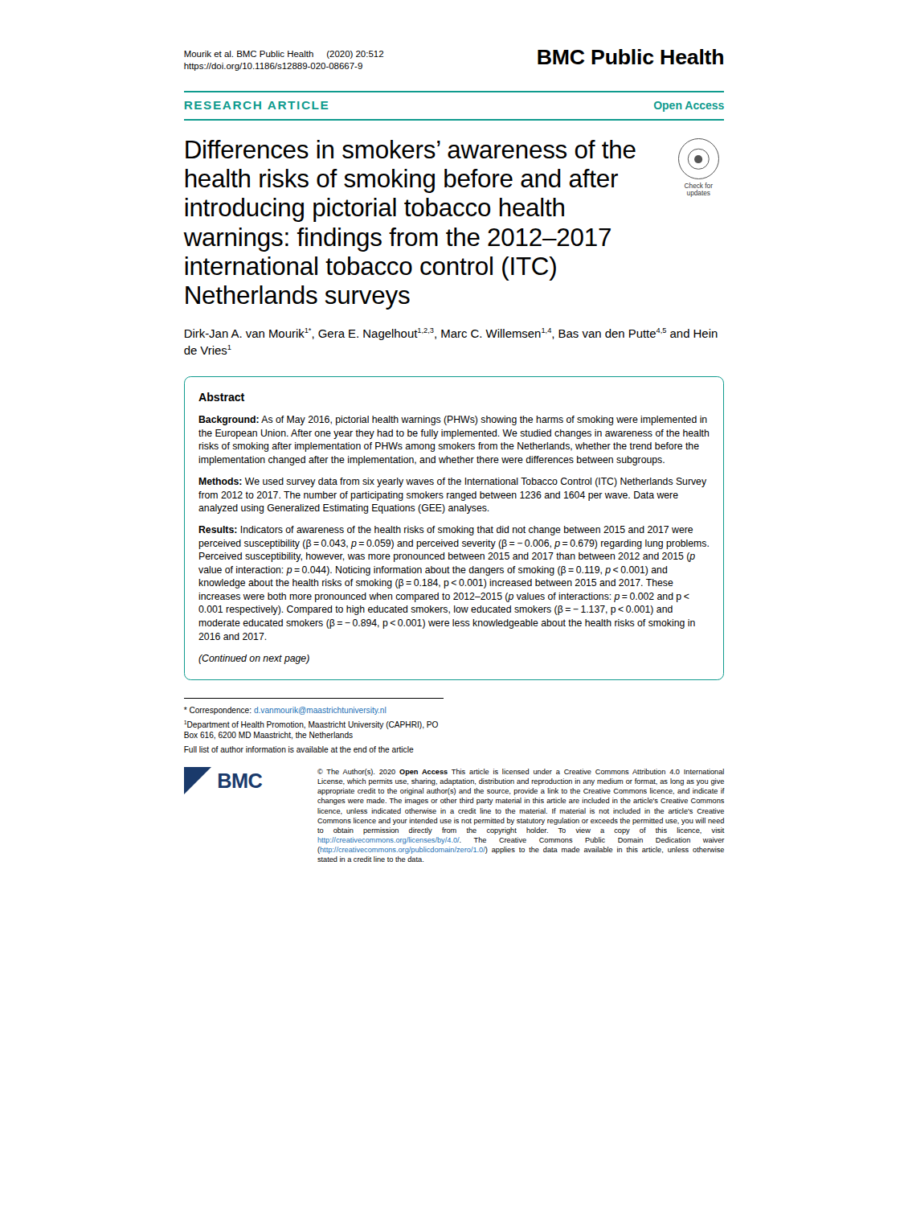Mourik et al. BMC Public Health (2020) 20:512
https://doi.org/10.1186/s12889-020-08667-9
BMC Public Health
RESEARCH ARTICLE
Open Access
Differences in smokers’ awareness of the health risks of smoking before and after introducing pictorial tobacco health warnings: findings from the 2012–2017 international tobacco control (ITC) Netherlands surveys
Check for
updates
Dirk-Jan A. van Mourik1*, Gera E. Nagelhout1,2,3, Marc C. Willemsen1,4, Bas van den Putte4,5 and Hein de Vries1
Abstract
Background: As of May 2016, pictorial health warnings (PHWs) showing the harms of smoking were implemented in the European Union. After one year they had to be fully implemented. We studied changes in awareness of the health risks of smoking after implementation of PHWs among smokers from the Netherlands, whether the trend before the implementation changed after the implementation, and whether there were differences between subgroups.
Methods: We used survey data from six yearly waves of the International Tobacco Control (ITC) Netherlands Survey from 2012 to 2017. The number of participating smokers ranged between 1236 and 1604 per wave. Data were analyzed using Generalized Estimating Equations (GEE) analyses.
Results: Indicators of awareness of the health risks of smoking that did not change between 2015 and 2017 were perceived susceptibility (β = 0.043, p = 0.059) and perceived severity (β = − 0.006, p = 0.679) regarding lung problems. Perceived susceptibility, however, was more pronounced between 2015 and 2017 than between 2012 and 2015 (p value of interaction: p = 0.044). Noticing information about the dangers of smoking (β = 0.119, p < 0.001) and knowledge about the health risks of smoking (β = 0.184, p < 0.001) increased between 2015 and 2017. These increases were both more pronounced when compared to 2012–2015 (p values of interactions: p = 0.002 and p < 0.001 respectively). Compared to high educated smokers, low educated smokers (β = − 1.137, p < 0.001) and moderate educated smokers (β = − 0.894, p < 0.001) were less knowledgeable about the health risks of smoking in 2016 and 2017.
(Continued on next page)
* Correspondence: d.vanmourik@maastrichtuniversity.nl
1Department of Health Promotion, Maastricht University (CAPHRI), PO Box 616, 6200 MD Maastricht, the Netherlands
Full list of author information is available at the end of the article
BMC
© The Author(s). 2020 Open Access This article is licensed under a Creative Commons Attribution 4.0 International License, which permits use, sharing, adaptation, distribution and reproduction in any medium or format, as long as you give appropriate credit to the original author(s) and the source, provide a link to the Creative Commons licence, and indicate if changes were made. The images or other third party material in this article are included in the article's Creative Commons licence, unless indicated otherwise in a credit line to the material. If material is not included in the article's Creative Commons licence and your intended use is not permitted by statutory regulation or exceeds the permitted use, you will need to obtain permission directly from the copyright holder. To view a copy of this licence, visit http://creativecommons.org/licenses/by/4.0/. The Creative Commons Public Domain Dedication waiver (http://creativecommons.org/publicdomain/zero/1.0/) applies to the data made available in this article, unless otherwise stated in a credit line to the data.